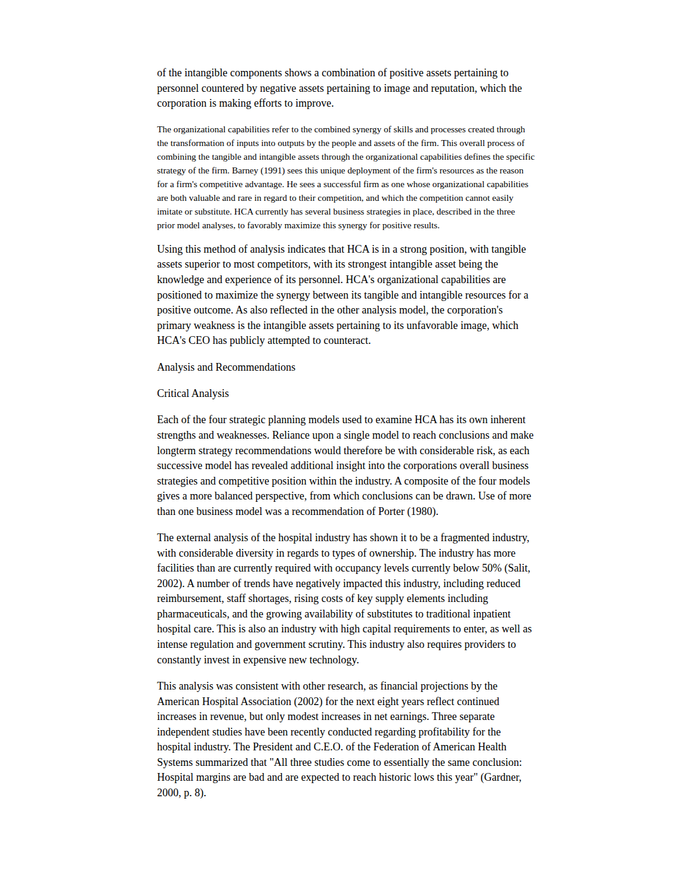of the intangible components shows a combination of positive assets pertaining to personnel countered by negative assets pertaining to image and reputation, which the corporation is making efforts to improve.
The organizational capabilities refer to the combined synergy of skills and processes created through the transformation of inputs into outputs by the people and assets of the firm. This overall process of combining the tangible and intangible assets through the organizational capabilities defines the specific strategy of the firm. Barney (1991) sees this unique deployment of the firm's resources as the reason for a firm's competitive advantage. He sees a successful firm as one whose organizational capabilities are both valuable and rare in regard to their competition, and which the competition cannot easily imitate or substitute. HCA currently has several business strategies in place, described in the three prior model analyses, to favorably maximize this synergy for positive results.
Using this method of analysis indicates that HCA is in a strong position, with tangible assets superior to most competitors, with its strongest intangible asset being the knowledge and experience of its personnel. HCA's organizational capabilities are positioned to maximize the synergy between its tangible and intangible resources for a positive outcome. As also reflected in the other analysis model, the corporation's primary weakness is the intangible assets pertaining to its unfavorable image, which HCA's CEO has publicly attempted to counteract.
Analysis and Recommendations
Critical Analysis
Each of the four strategic planning models used to examine HCA has its own inherent strengths and weaknesses. Reliance upon a single model to reach conclusions and make longterm strategy recommendations would therefore be with considerable risk, as each successive model has revealed additional insight into the corporations overall business strategies and competitive position within the industry. A composite of the four models gives a more balanced perspective, from which conclusions can be drawn. Use of more than one business model was a recommendation of Porter (1980).
The external analysis of the hospital industry has shown it to be a fragmented industry, with considerable diversity in regards to types of ownership. The industry has more facilities than are currently required with occupancy levels currently below 50% (Salit, 2002). A number of trends have negatively impacted this industry, including reduced reimbursement, staff shortages, rising costs of key supply elements including pharmaceuticals, and the growing availability of substitutes to traditional inpatient hospital care. This is also an industry with high capital requirements to enter, as well as intense regulation and government scrutiny. This industry also requires providers to constantly invest in expensive new technology.
This analysis was consistent with other research, as financial projections by the American Hospital Association (2002) for the next eight years reflect continued increases in revenue, but only modest increases in net earnings. Three separate independent studies have been recently conducted regarding profitability for the hospital industry. The President and C.E.O. of the Federation of American Health Systems summarized that "All three studies come to essentially the same conclusion: Hospital margins are bad and are expected to reach historic lows this year" (Gardner, 2000, p. 8).